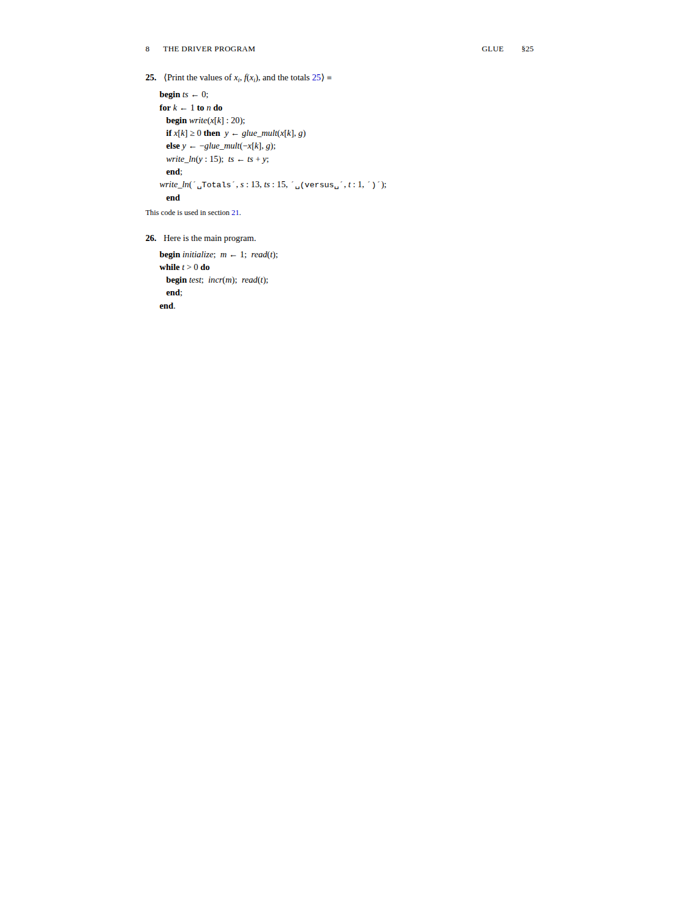8 THE DRIVER PROGRAM GLUE §25
25. ⟨Print the values of xi, f(xi), and the totals 25⟩ ≡
begin ts ← 0; for k ← 1 to n do begin write(x[k] : 20); if x[k] ≥ 0 then y ← glue_mult(x[k], g) else y ← −glue_mult(−x[k], g); write_ln(y : 15); ts ← ts + y; end; write_ln(´␣Totals´, s : 13, ts : 15, ´␣(versus␣´, t : 1, ´)´); end
This code is used in section 21.
26. Here is the main program.
begin initialize; m ← 1; read(t); while t > 0 do begin test; incr(m); read(t); end; end.